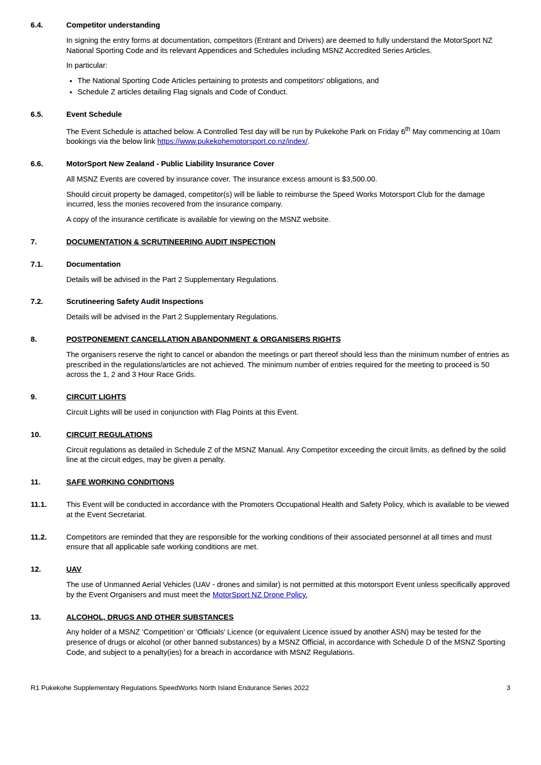6.4.
Competitor understanding
In signing the entry forms at documentation, competitors (Entrant and Drivers) are deemed to fully understand the MotorSport NZ National Sporting Code and its relevant Appendices and Schedules including MSNZ Accredited Series Articles.
In particular:
The National Sporting Code Articles pertaining to protests and competitors’ obligations, and
Schedule Z articles detailing Flag signals and Code of Conduct.
6.5.
Event Schedule
The Event Schedule is attached below. A Controlled Test day will be run by Pukekohe Park on Friday 6th May commencing at 10am bookings via the below link https://www.pukekohemotorsport.co.nz/index/.
6.6.
MotorSport New Zealand - Public Liability Insurance Cover
All MSNZ Events are covered by insurance cover. The insurance excess amount is $3,500.00.
Should circuit property be damaged, competitor(s) will be liable to reimburse the Speed Works Motorsport Club for the damage incurred, less the monies recovered from the insurance company.
A copy of the insurance certificate is available for viewing on the MSNZ website.
7.
DOCUMENTATION & SCRUTINEERING AUDIT INSPECTION
7.1.
Documentation
Details will be advised in the Part 2 Supplementary Regulations.
7.2.
Scrutineering Safety Audit Inspections
Details will be advised in the Part 2 Supplementary Regulations.
8.
POSTPONEMENT CANCELLATION ABANDONMENT & ORGANISERS RIGHTS
The organisers reserve the right to cancel or abandon the meetings or part thereof should less than the minimum number of entries as prescribed in the regulations/articles are not achieved. The minimum number of entries required for the meeting to proceed is 50 across the 1, 2 and 3 Hour Race Grids.
9.
CIRCUIT LIGHTS
Circuit Lights will be used in conjunction with Flag Points at this Event.
10.
CIRCUIT REGULATIONS
Circuit regulations as detailed in Schedule Z of the MSNZ Manual. Any Competitor exceeding the circuit limits, as defined by the solid line at the circuit edges, may be given a penalty.
11.
SAFE WORKING CONDITIONS
11.1.
This Event will be conducted in accordance with the Promoters Occupational Health and Safety Policy, which is available to be viewed at the Event Secretariat.
11.2.
Competitors are reminded that they are responsible for the working conditions of their associated personnel at all times and must ensure that all applicable safe working conditions are met.
12.
UAV
The use of Unmanned Aerial Vehicles (UAV - drones and similar) is not permitted at this motorsport Event unless specifically approved by the Event Organisers and must meet the MotorSport NZ Drone Policy.
13.
ALCOHOL, DRUGS AND OTHER SUBSTANCES
Any holder of a MSNZ ‘Competition’ or ‘Officials’ Licence (or equivalent Licence issued by another ASN) may be tested for the presence of drugs or alcohol (or other banned substances) by a MSNZ Official, in accordance with Schedule D of the MSNZ Sporting Code, and subject to a penalty(ies) for a breach in accordance with MSNZ Regulations.
R1 Pukekohe Supplementary Regulations SpeedWorks North Island Endurance Series 2022
3